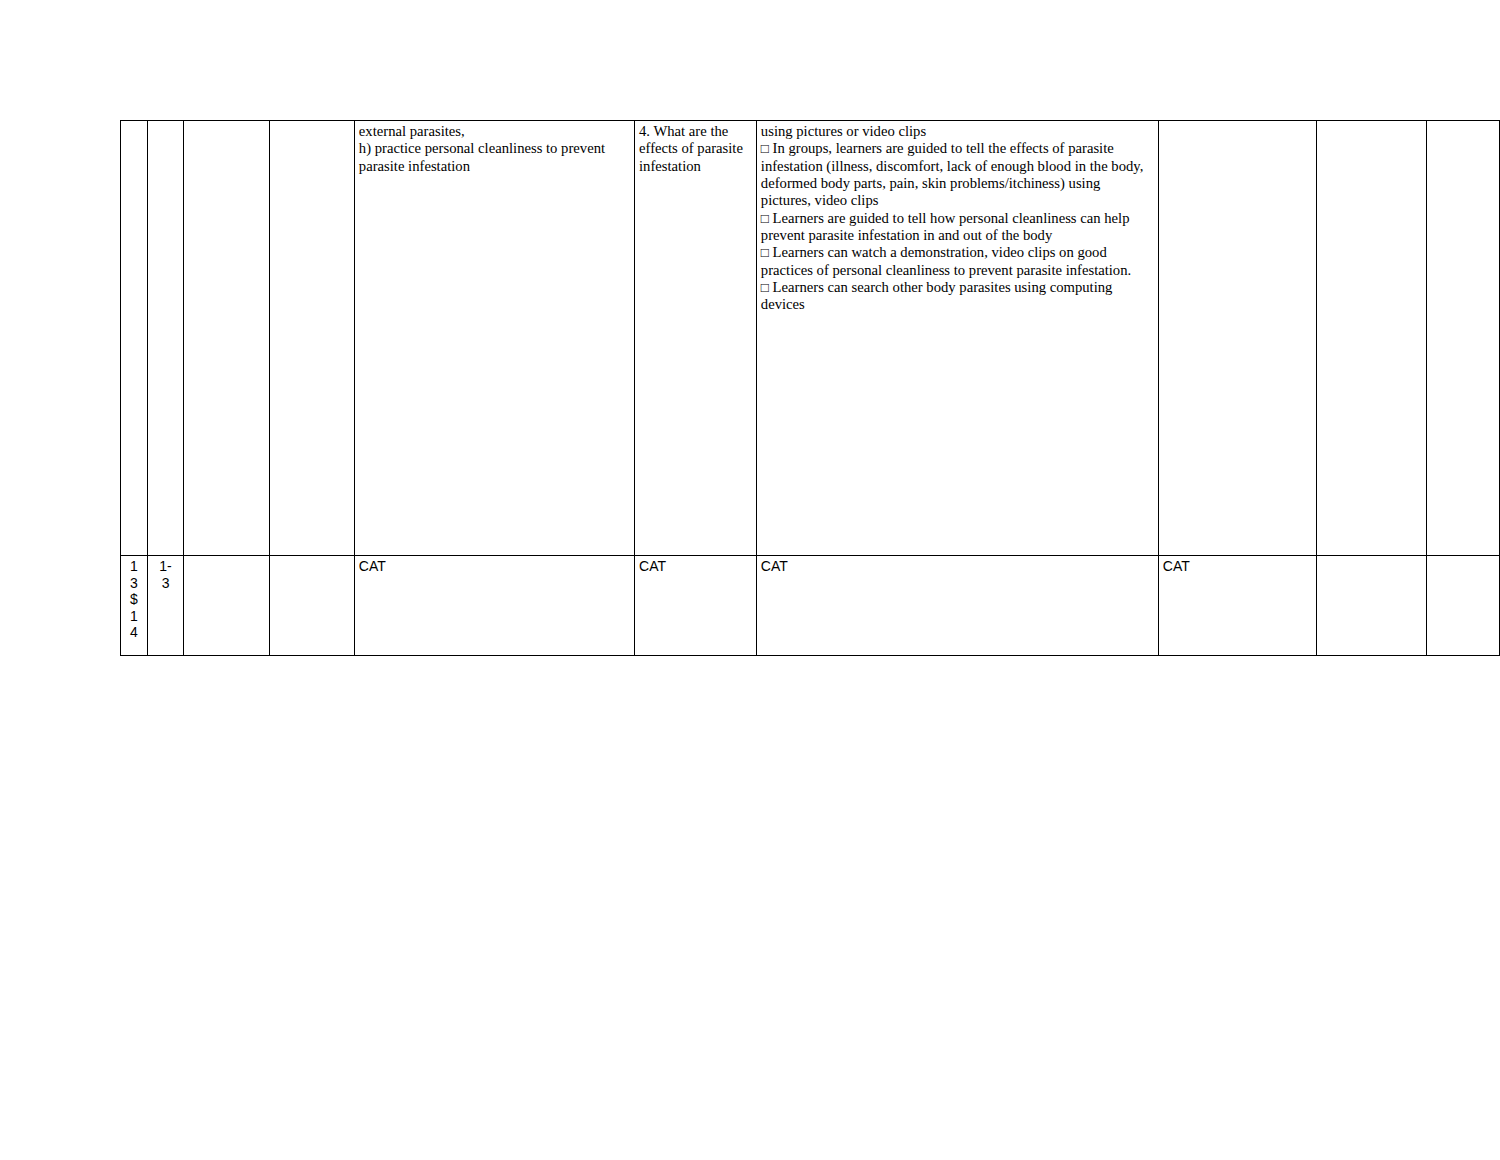| | | | | external parasites, h) practice personal cleanliness to prevent parasite infestation | 4. What are the effects of parasite infestation | using pictures or video clips □ In groups, learners are guided to tell the effects of parasite infestation (illness, discomfort, lack of enough blood in the body, deformed body parts, pain, skin problems/itchiness) using pictures, video clips □ Learners are guided to tell how personal cleanliness can help prevent parasite infestation in and out of the body □ Learners can watch a demonstration, video clips on good practices of personal cleanliness to prevent parasite infestation. □ Learners can search other body parasites using computing devices | | | |
| 1 3 $ 1 4 | 1- 3 | | | CAT | CAT | CAT | CAT | | |